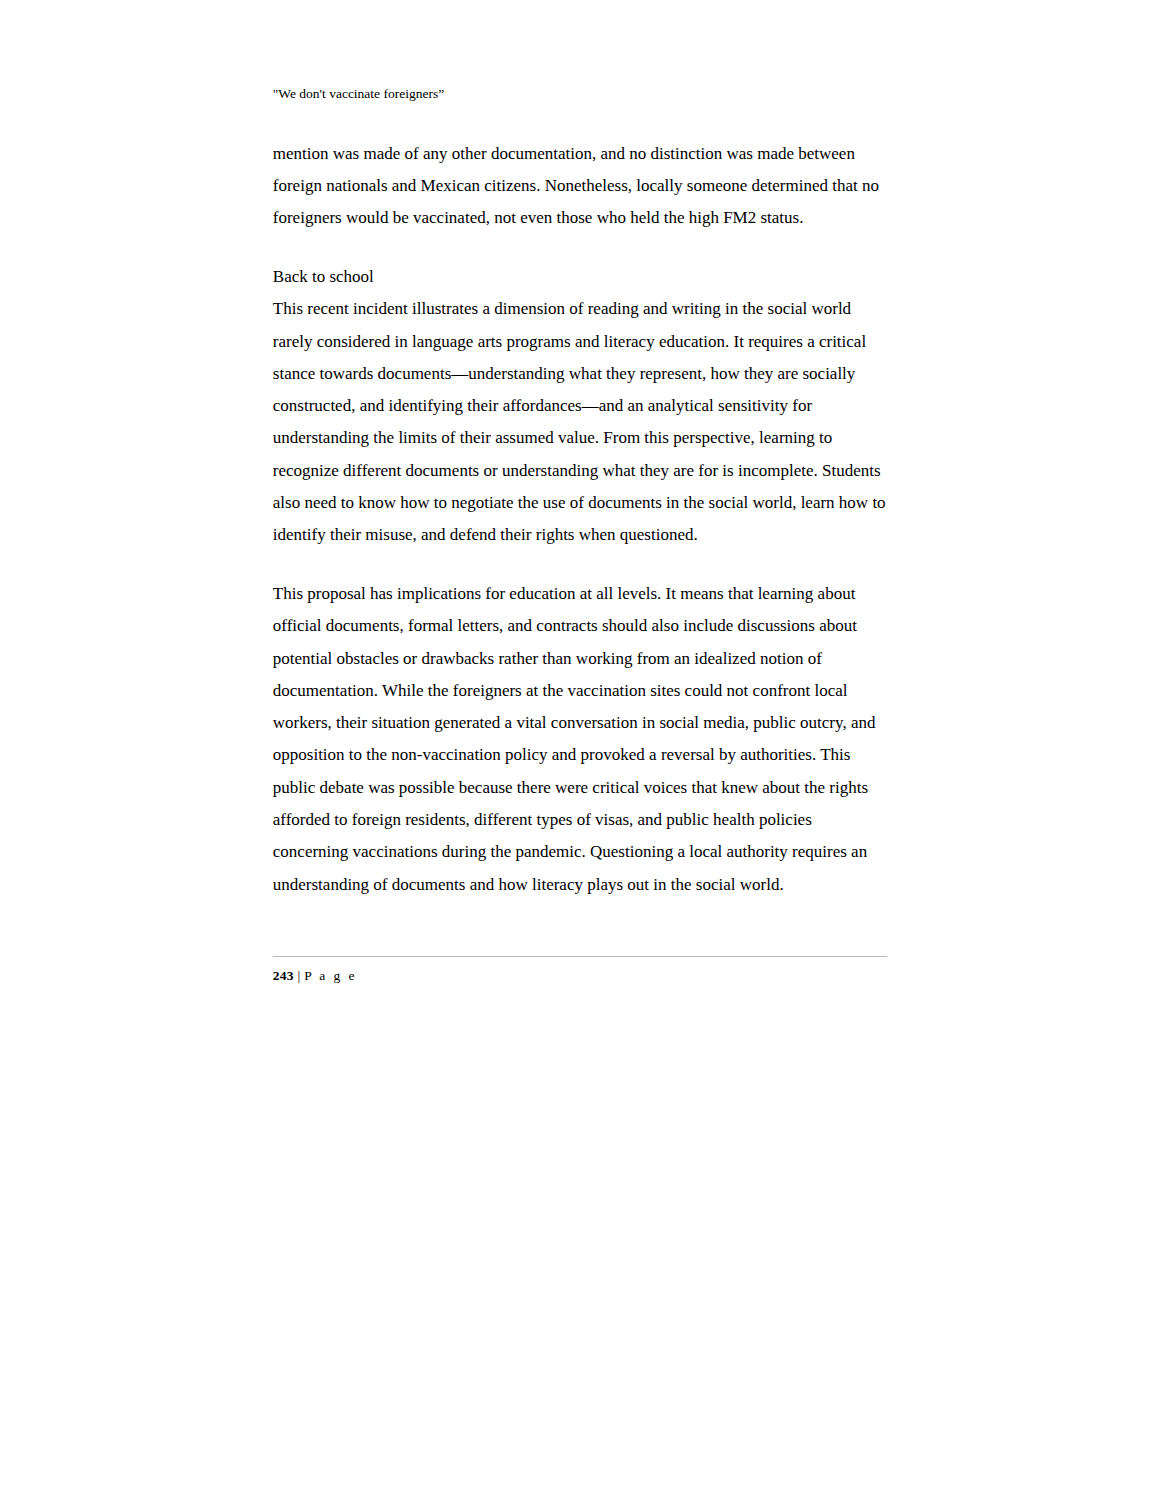"We don't vaccinate foreigners”
mention was made of any other documentation, and no distinction was made between foreign nationals and Mexican citizens. Nonetheless, locally someone determined that no foreigners would be vaccinated, not even those who held the high FM2 status.
Back to school
This recent incident illustrates a dimension of reading and writing in the social world rarely considered in language arts programs and literacy education. It requires a critical stance towards documents—understanding what they represent, how they are socially constructed, and identifying their affordances—and an analytical sensitivity for understanding the limits of their assumed value. From this perspective, learning to recognize different documents or understanding what they are for is incomplete. Students also need to know how to negotiate the use of documents in the social world, learn how to identify their misuse, and defend their rights when questioned.
This proposal has implications for education at all levels. It means that learning about official documents, formal letters, and contracts should also include discussions about potential obstacles or drawbacks rather than working from an idealized notion of documentation. While the foreigners at the vaccination sites could not confront local workers, their situation generated a vital conversation in social media, public outcry, and opposition to the non-vaccination policy and provoked a reversal by authorities. This public debate was possible because there were critical voices that knew about the rights afforded to foreign residents, different types of visas, and public health policies concerning vaccinations during the pandemic. Questioning a local authority requires an understanding of documents and how literacy plays out in the social world.
243 | P a g e